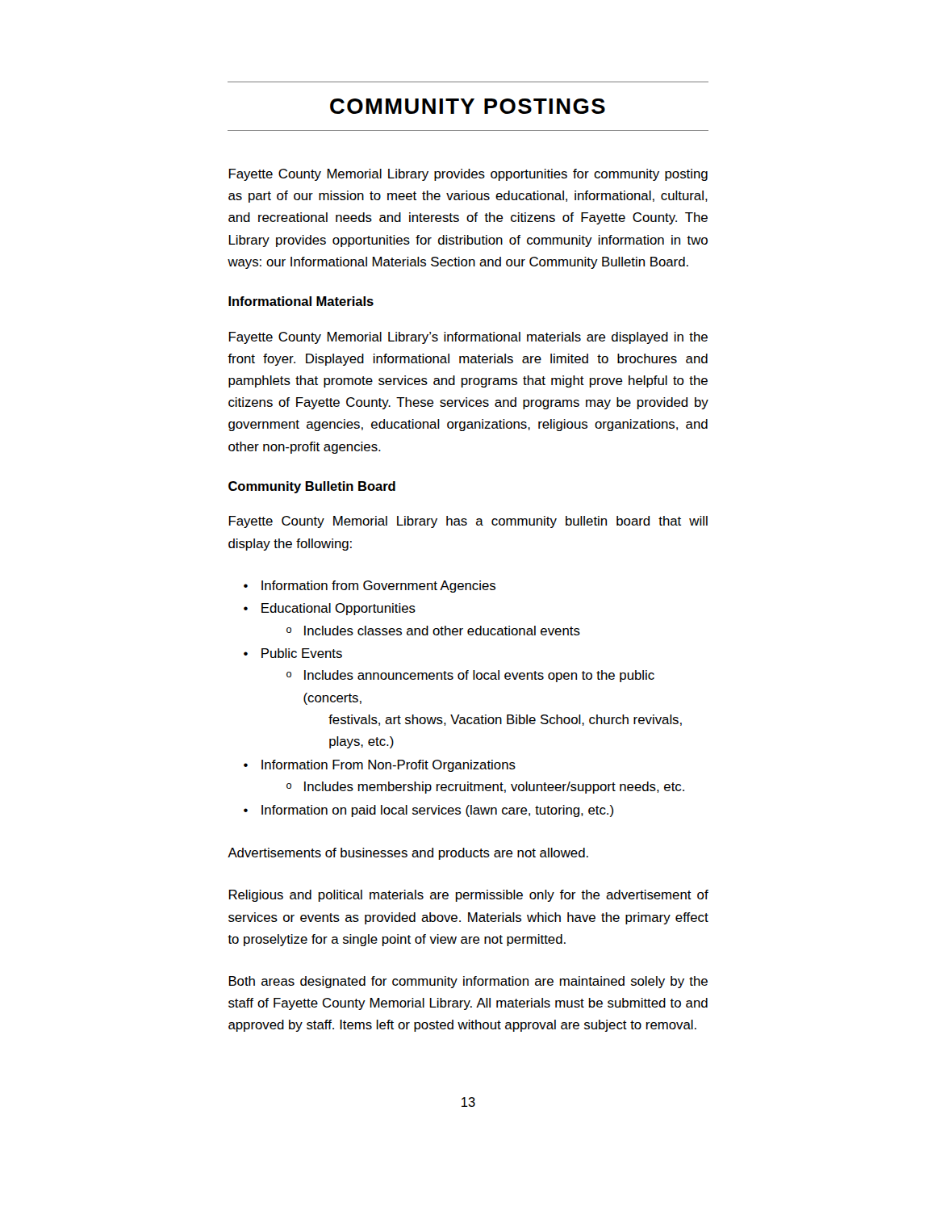COMMUNITY POSTINGS
Fayette County Memorial Library provides opportunities for community posting as part of our mission to meet the various educational, informational, cultural, and recreational needs and interests of the citizens of Fayette County. The Library provides opportunities for distribution of community information in two ways: our Informational Materials Section and our Community Bulletin Board.
Informational Materials
Fayette County Memorial Library’s informational materials are displayed in the front foyer. Displayed informational materials are limited to brochures and pamphlets that promote services and programs that might prove helpful to the citizens of Fayette County. These services and programs may be provided by government agencies, educational organizations, religious organizations, and other non-profit agencies.
Community Bulletin Board
Fayette County Memorial Library has a community bulletin board that will display the following:
Information from Government Agencies
Educational Opportunities
Includes classes and other educational events
Public Events
Includes announcements of local events open to the public (concerts, festivals, art shows, Vacation Bible School, church revivals, plays, etc.)
Information From Non-Profit Organizations
Includes membership recruitment, volunteer/support needs, etc.
Information on paid local services (lawn care, tutoring, etc.)
Advertisements of businesses and products are not allowed.
Religious and political materials are permissible only for the advertisement of services or events as provided above. Materials which have the primary effect to proselytize for a single point of view are not permitted.
Both areas designated for community information are maintained solely by the staff of Fayette County Memorial Library. All materials must be submitted to and approved by staff. Items left or posted without approval are subject to removal.
13